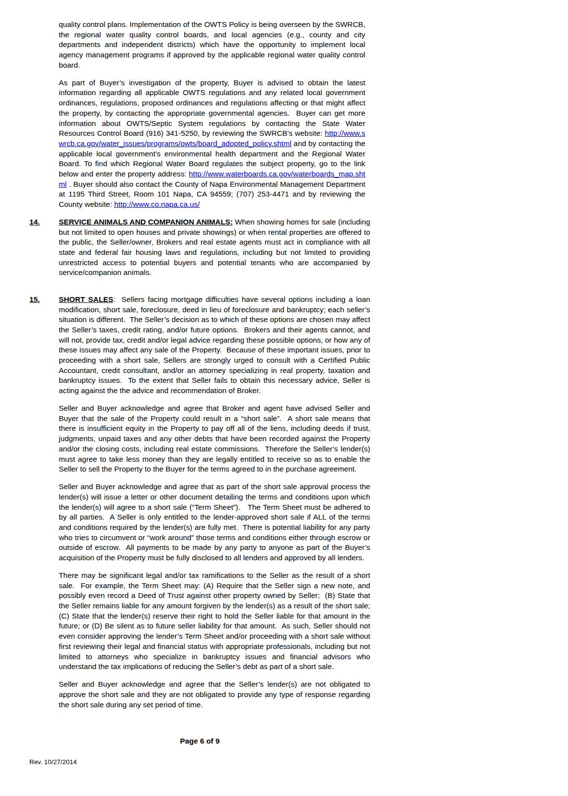quality control plans. Implementation of the OWTS Policy is being overseen by the SWRCB, the regional water quality control boards, and local agencies (e.g., county and city departments and independent districts) which have the opportunity to implement local agency management programs if approved by the applicable regional water quality control board.
As part of Buyer’s investigation of the property, Buyer is advised to obtain the latest information regarding all applicable OWTS regulations and any related local government ordinances, regulations, proposed ordinances and regulations affecting or that might affect the property, by contacting the appropriate governmental agencies. Buyer can get more information about OWTS/Septic System regulations by contacting the State Water Resources Control Board (916) 341-5250, by reviewing the SWRCB’s website: http://www.swrcb.ca.gov/water_issues/programs/owts/board_adopted_policy.shtml and by contacting the applicable local government’s environmental health department and the Regional Water Board. To find which Regional Water Board regulates the subject property, go to the link below and enter the property address: http://www.waterboards.ca.gov/waterboards_map.shtml . Buyer should also contact the County of Napa Environmental Management Department at 1195 Third Street, Room 101 Napa, CA 94559; (707) 253-4471 and by reviewing the County website: http://www.co.napa.ca.us/
14.
SERVICE ANIMALS AND COMPANION ANIMALS: When showing homes for sale (including but not limited to open houses and private showings) or when rental properties are offered to the public, the Seller/owner, Brokers and real estate agents must act in compliance with all state and federal fair housing laws and regulations, including but not limited to providing unrestricted access to potential buyers and potential tenants who are accompanied by service/companion animals.
15.
SHORT SALES: Sellers facing mortgage difficulties have several options including a loan modification, short sale, foreclosure, deed in lieu of foreclosure and bankruptcy; each seller’s situation is different. The Seller’s decision as to which of these options are chosen may affect the Seller’s taxes, credit rating, and/or future options. Brokers and their agents cannot, and will not, provide tax, credit and/or legal advice regarding these possible options, or how any of these issues may affect any sale of the Property. Because of these important issues, prior to proceeding with a short sale, Sellers are strongly urged to consult with a Certified Public Accountant, credit consultant, and/or an attorney specializing in real property, taxation and bankruptcy issues. To the extent that Seller fails to obtain this necessary advice, Seller is acting against the the advice and recommendation of Broker.
Seller and Buyer acknowledge and agree that Broker and agent have advised Seller and Buyer that the sale of the Property could result in a “short sale”. A short sale means that there is insufficient equity in the Property to pay off all of the liens, including deeds if trust, judgments, unpaid taxes and any other debts that have been recorded against the Property and/or the closing costs, including real estate commissions. Therefore the Seller’s lender(s) must agree to take less money than they are legally entitled to receive so as to enable the Seller to sell the Property to the Buyer for the terms agreed to in the purchase agreement.
Seller and Buyer acknowledge and agree that as part of the short sale approval process the lender(s) will issue a letter or other document detailing the terms and conditions upon which the lender(s) will agree to a short sale (“Term Sheet”). The Term Sheet must be adhered to by all parties. A Seller is only entitled to the lender-approved short sale if ALL of the terms and conditions required by the lender(s) are fully met. There is potential liability for any party who tries to circumvent or “work around” those terms and conditions either through escrow or outside of escrow. All payments to be made by any party to anyone as part of the Buyer’s acquisition of the Property must be fully disclosed to all lenders and approved by all lenders.
There may be significant legal and/or tax ramifications to the Seller as the result of a short sale. For example, the Term Sheet may: (A) Require that the Seller sign a new note, and possibly even record a Deed of Trust against other property owned by Seller; (B) State that the Seller remains liable for any amount forgiven by the lender(s) as a result of the short sale; (C) State that the lender(s) reserve their right to hold the Seller liable for that amount in the future; or (D) Be silent as to future seller liability for that amount. As such, Seller should not even consider approving the lender’s Term Sheet and/or proceeding with a short sale without first reviewing their legal and financial status with appropriate professionals, including but not limited to attorneys who specialize in bankruptcy issues and financial advisors who understand the tax implications of reducing the Seller’s debt as part of a short sale.
Seller and Buyer acknowledge and agree that the Seller’s lender(s) are not obligated to approve the short sale and they are not obligated to provide any type of response regarding the short sale during any set period of time.
Page 6 of 9
Rev. 10/27/2014